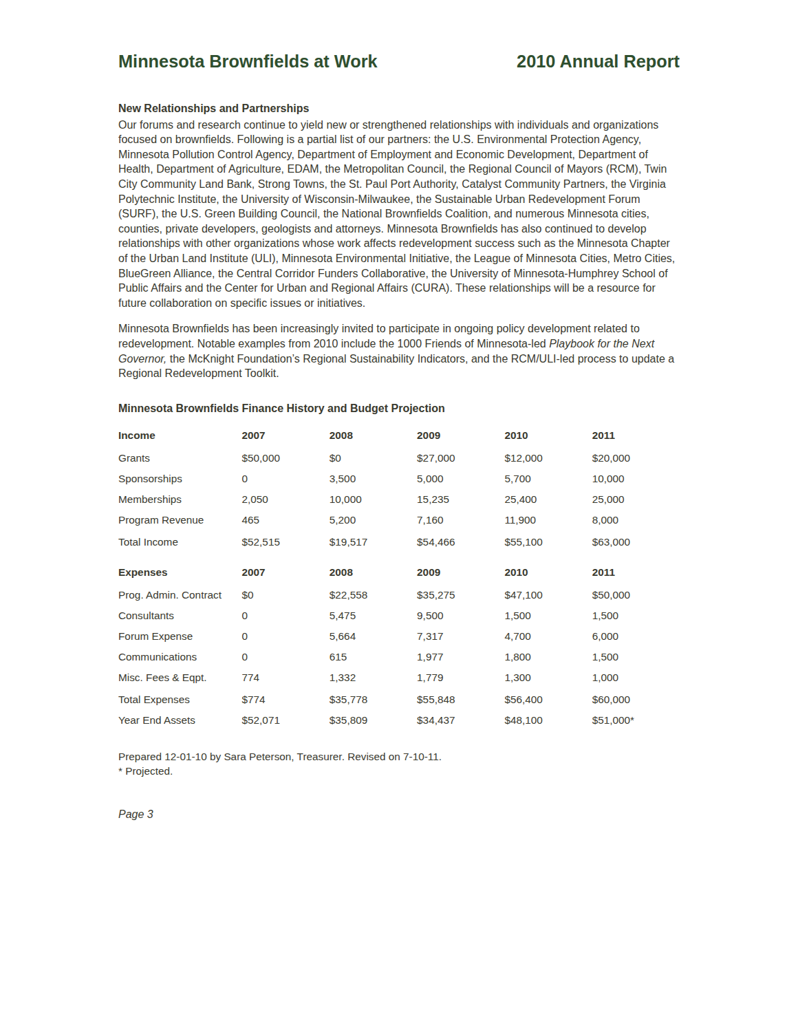Minnesota Brownfields at Work 2010 Annual Report
New Relationships and Partnerships
Our forums and research continue to yield new or strengthened relationships with individuals and organizations focused on brownfields. Following is a partial list of our partners: the U.S. Environmental Protection Agency, Minnesota Pollution Control Agency, Department of Employment and Economic Development, Department of Health, Department of Agriculture, EDAM, the Metropolitan Council, the Regional Council of Mayors (RCM), Twin City Community Land Bank, Strong Towns, the St. Paul Port Authority, Catalyst Community Partners, the Virginia Polytechnic Institute, the University of Wisconsin-Milwaukee, the Sustainable Urban Redevelopment Forum (SURF), the U.S. Green Building Council, the National Brownfields Coalition, and numerous Minnesota cities, counties, private developers, geologists and attorneys. Minnesota Brownfields has also continued to develop relationships with other organizations whose work affects redevelopment success such as the Minnesota Chapter of the Urban Land Institute (ULI), Minnesota Environmental Initiative, the League of Minnesota Cities, Metro Cities, BlueGreen Alliance, the Central Corridor Funders Collaborative, the University of Minnesota-Humphrey School of Public Affairs and the Center for Urban and Regional Affairs (CURA). These relationships will be a resource for future collaboration on specific issues or initiatives.
Minnesota Brownfields has been increasingly invited to participate in ongoing policy development related to redevelopment. Notable examples from 2010 include the 1000 Friends of Minnesota-led Playbook for the Next Governor, the McKnight Foundation’s Regional Sustainability Indicators, and the RCM/ULI-led process to update a Regional Redevelopment Toolkit.
Minnesota Brownfields Finance History and Budget Projection
| Income | 2007 | 2008 | 2009 | 2010 | 2011 |
| --- | --- | --- | --- | --- | --- |
| Grants | $50,000 | $0 | $27,000 | $12,000 | $20,000 |
| Sponsorships | 0 | 3,500 | 5,000 | 5,700 | 10,000 |
| Memberships | 2,050 | 10,000 | 15,235 | 25,400 | 25,000 |
| Program Revenue | 465 | 5,200 | 7,160 | 11,900 | 8,000 |
| Total Income | $52,515 | $19,517 | $54,466 | $55,100 | $63,000 |
| Expenses | 2007 | 2008 | 2009 | 2010 | 2011 |
| --- | --- | --- | --- | --- | --- |
| Prog. Admin. Contract | $0 | $22,558 | $35,275 | $47,100 | $50,000 |
| Consultants | 0 | 5,475 | 9,500 | 1,500 | 1,500 |
| Forum Expense | 0 | 5,664 | 7,317 | 4,700 | 6,000 |
| Communications | 0 | 615 | 1,977 | 1,800 | 1,500 |
| Misc. Fees & Eqpt. | 774 | 1,332 | 1,779 | 1,300 | 1,000 |
| Total Expenses | $774 | $35,778 | $55,848 | $56,400 | $60,000 |
| Year End Assets | $52,071 | $35,809 | $34,437 | $48,100 | $51,000* |
Prepared 12-01-10 by Sara Peterson, Treasurer. Revised on 7-10-11.
* Projected.
Page 3